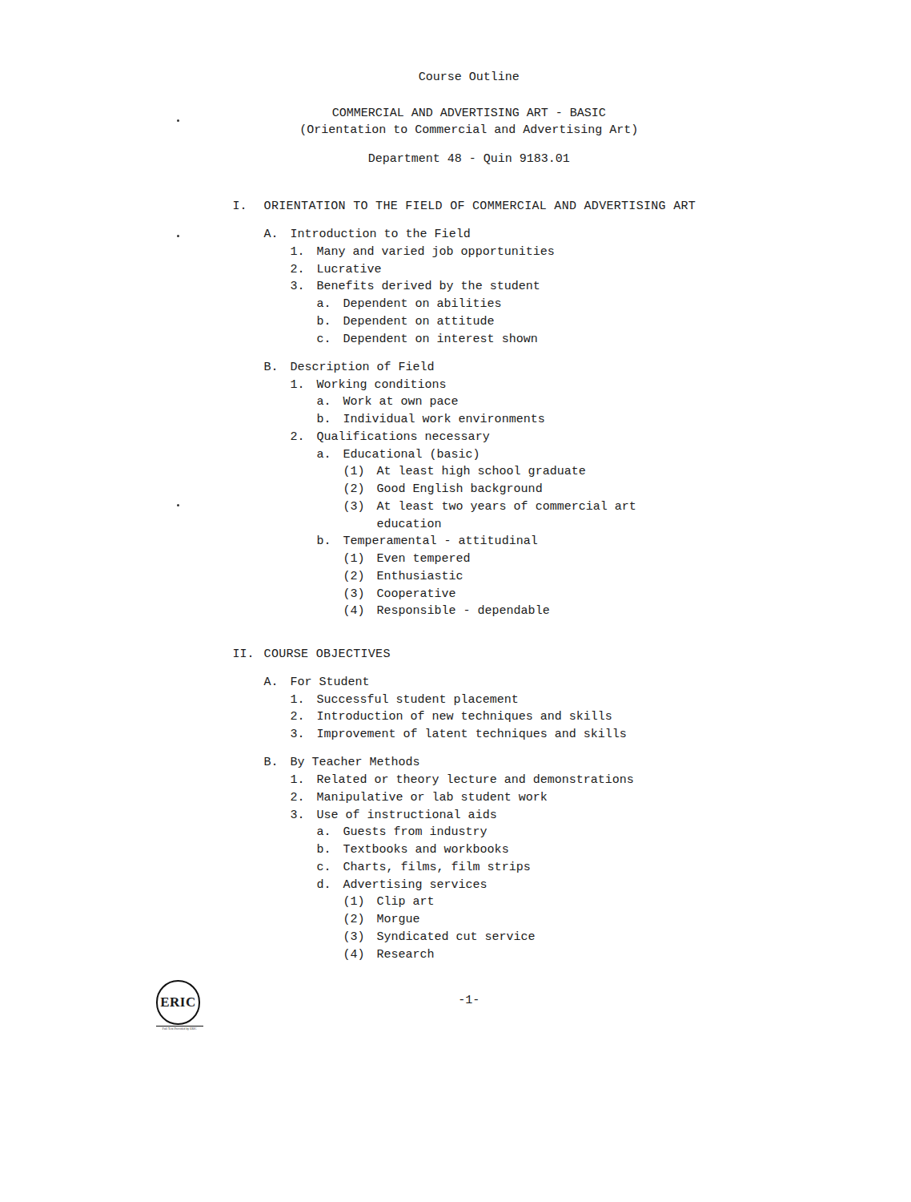Course Outline
COMMERCIAL AND ADVERTISING ART - BASIC
(Orientation to Commercial and Advertising Art)
Department 48 - Quin 9183.01
| I. | ORIENTATION TO THE FIELD OF COMMERCIAL AND ADVERTISING ART |
| A. | Introduction to the Field |
| 1. | Many and varied job opportunities |
| 2. | Lucrative |
| 3. | Benefits derived by the student |
| a. | Dependent on abilities |
| b. | Dependent on attitude |
| c. | Dependent on interest shown |
| B. | Description of Field |
| 1. | Working conditions |
| a. | Work at own pace |
| b. | Individual work environments |
| 2. | Qualifications necessary |
| a. | Educational (basic) |
| (1) | At least high school graduate |
| (2) | Good English background |
| (3) | At least two years of commercial art education |
| b. | Temperamental - attitudinal |
| (1) | Even tempered |
| (2) | Enthusiastic |
| (3) | Cooperative |
| (4) | Responsible - dependable |
| II. | COURSE OBJECTIVES |
| A. | For Student |
| 1. | Successful student placement |
| 2. | Introduction of new techniques and skills |
| 3. | Improvement of latent techniques and skills |
| B. | By Teacher Methods |
| 1. | Related or theory lecture and demonstrations |
| 2. | Manipulative or lab student work |
| 3. | Use of instructional aids |
| a. | Guests from industry |
| b. | Textbooks and workbooks |
| c. | Charts, films, film strips |
| d. | Advertising services |
| (1) | Clip art |
| (2) | Morgue |
| (3) | Syndicated cut service |
| (4) | Research |
-1-
ERIC
Full Text Provided by ERIC